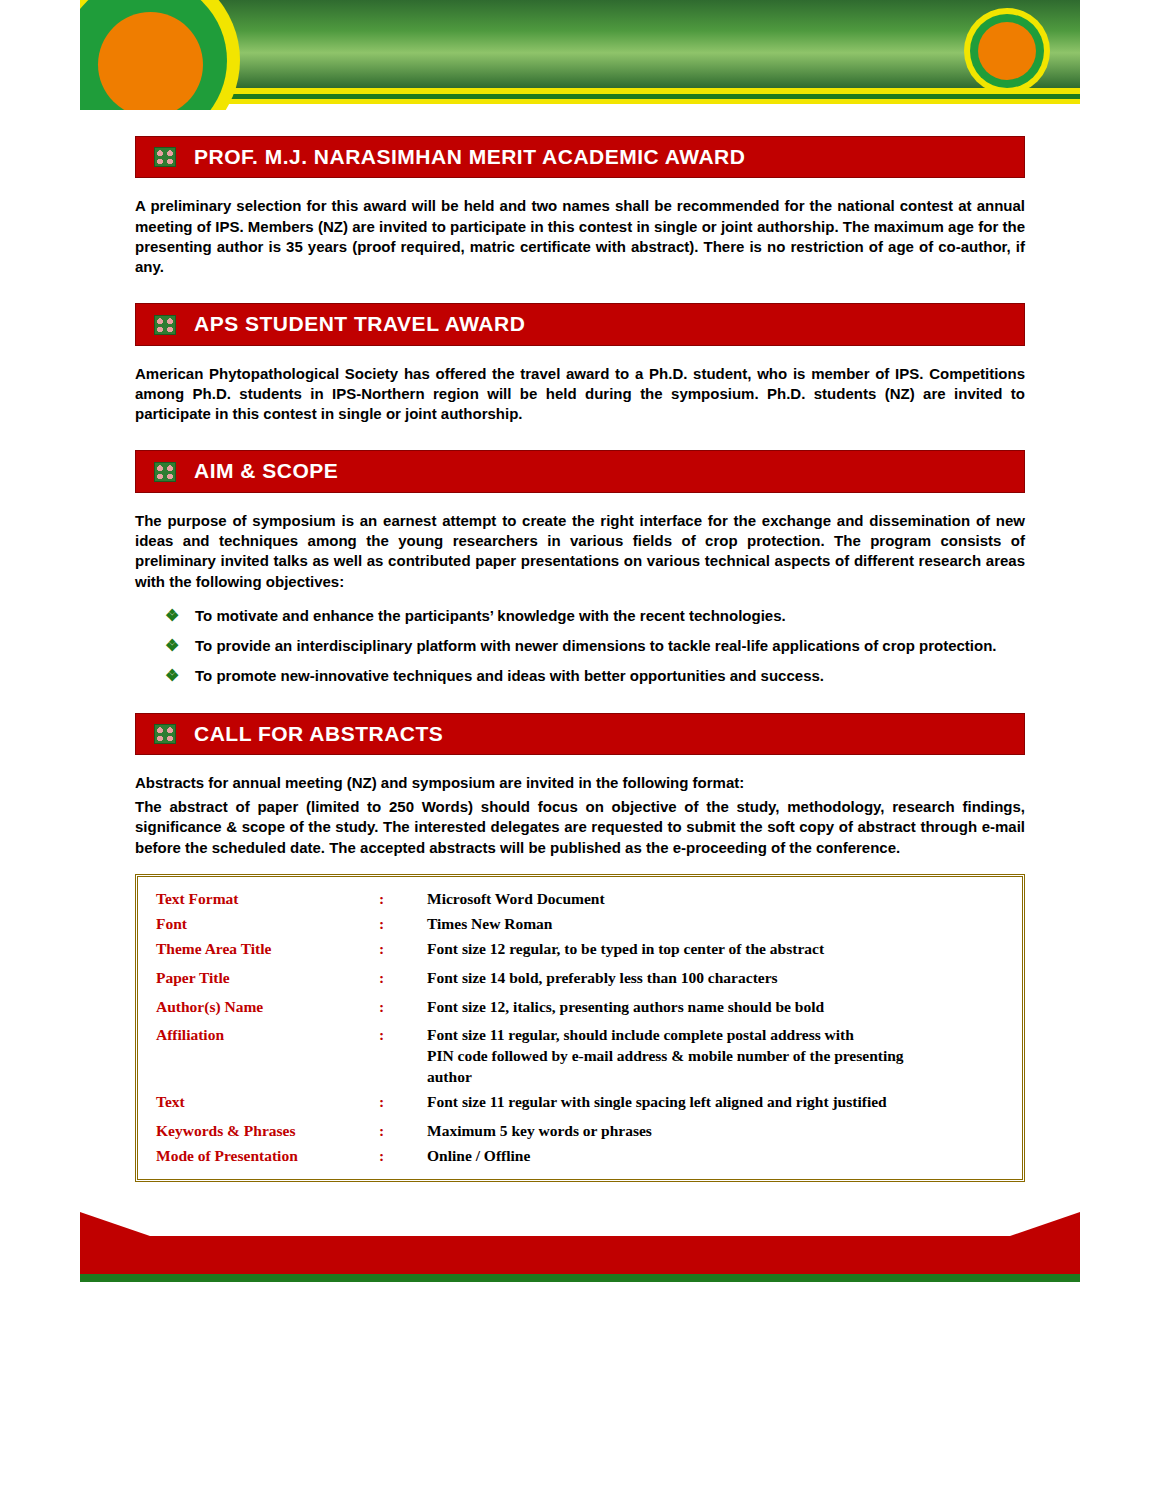PROF. M.J. NARASIMHAN MERIT ACADEMIC AWARD
A preliminary selection for this award will be held and two names shall be recommended for the national contest at annual meeting of IPS. Members (NZ) are invited to participate in this contest in single or joint authorship. The maximum age for the presenting author is 35 years (proof required, matric certificate with abstract). There is no restriction of age of co-author, if any.
APS STUDENT TRAVEL AWARD
American Phytopathological Society has offered the travel award to a Ph.D. student, who is member of IPS. Competitions among Ph.D. students in IPS-Northern region will be held during the symposium. Ph.D. students (NZ) are invited to participate in this contest in single or joint authorship.
AIM & SCOPE
The purpose of symposium is an earnest attempt to create the right interface for the exchange and dissemination of new ideas and techniques among the young researchers in various fields of crop protection. The program consists of preliminary invited talks as well as contributed paper presentations on various technical aspects of different research areas with the following objectives:
To motivate and enhance the participants’ knowledge with the recent technologies.
To provide an interdisciplinary platform with newer dimensions to tackle real-life applications of crop protection.
To promote new-innovative techniques and ideas with better opportunities and success.
CALL FOR ABSTRACTS
Abstracts for annual meeting (NZ) and symposium are invited in the following format:
The abstract of paper (limited to 250 Words) should focus on objective of the study, methodology, research findings, significance & scope of the study. The interested delegates are requested to submit the soft copy of abstract through e-mail before the scheduled date. The accepted abstracts will be published as the e-proceeding of the conference.
| Text Format | : | Microsoft Word Document |
| Font | : | Times New Roman |
| Theme Area Title | : | Font size 12 regular, to be typed in top center of the abstract |
| Paper Title | : | Font size 14 bold, preferably less than 100 characters |
| Author(s) Name | : | Font size 12, italics, presenting authors name should be bold |
| Affiliation | : | Font size 11 regular, should include complete postal address with PIN code followed by e-mail address & mobile number of the presenting author |
| Text | : | Font size 11 regular with single spacing left aligned and right justified |
| Keywords & Phrases | : | Maximum 5 key words or phrases |
| Mode of Presentation | : | Online / Offline |